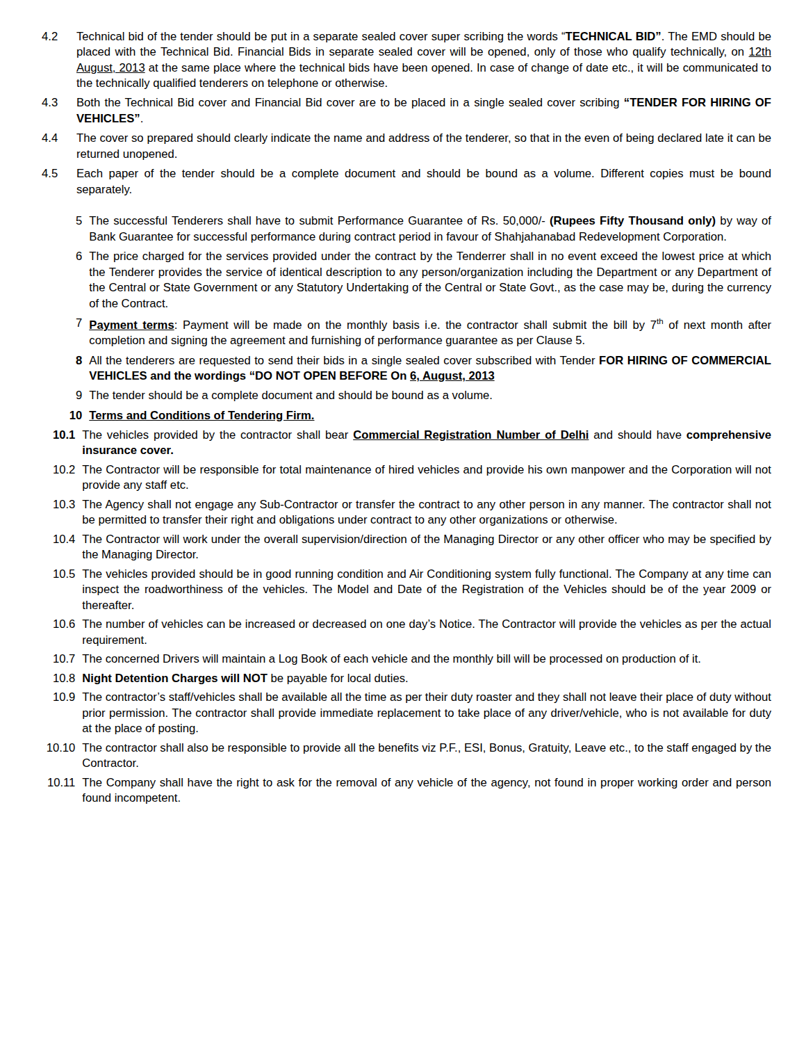4.2 Technical bid of the tender should be put in a separate sealed cover super scribing the words “TECHNICAL BID”. The EMD should be placed with the Technical Bid. Financial Bids in separate sealed cover will be opened, only of those who qualify technically, on 12th August, 2013 at the same place where the technical bids have been opened. In case of change of date etc., it will be communicated to the technically qualified tenderers on telephone or otherwise.
4.3 Both the Technical Bid cover and Financial Bid cover are to be placed in a single sealed cover scribing “TENDER FOR HIRING OF VEHICLES”.
4.4 The cover so prepared should clearly indicate the name and address of the tenderer, so that in the even of being declared late it can be returned unopened.
4.5 Each paper of the tender should be a complete document and should be bound as a volume. Different copies must be bound separately.
5 The successful Tenderers shall have to submit Performance Guarantee of Rs. 50,000/- (Rupees Fifty Thousand only) by way of Bank Guarantee for successful performance during contract period in favour of Shahjahanabad Redevelopment Corporation.
6 The price charged for the services provided under the contract by the Tenderrer shall in no event exceed the lowest price at which the Tenderer provides the service of identical description to any person/organization including the Department or any Department of the Central or State Government or any Statutory Undertaking of the Central or State Govt., as the case may be, during the currency of the Contract.
7 Payment terms: Payment will be made on the monthly basis i.e. the contractor shall submit the bill by 7th of next month after completion and signing the agreement and furnishing of performance guarantee as per Clause 5.
8 All the tenderers are requested to send their bids in a single sealed cover subscribed with Tender FOR HIRING OF COMMERCIAL VEHICLES and the wordings “DO NOT OPEN BEFORE On 6, August, 2013
9 The tender should be a complete document and should be bound as a volume.
10 Terms and Conditions of Tendering Firm.
10.1 The vehicles provided by the contractor shall bear Commercial Registration Number of Delhi and should have comprehensive insurance cover.
10.2 The Contractor will be responsible for total maintenance of hired vehicles and provide his own manpower and the Corporation will not provide any staff etc.
10.3 The Agency shall not engage any Sub-Contractor or transfer the contract to any other person in any manner. The contractor shall not be permitted to transfer their right and obligations under contract to any other organizations or otherwise.
10.4 The Contractor will work under the overall supervision/direction of the Managing Director or any other officer who may be specified by the Managing Director.
10.5 The vehicles provided should be in good running condition and Air Conditioning system fully functional. The Company at any time can inspect the roadworthiness of the vehicles. The Model and Date of the Registration of the Vehicles should be of the year 2009 or thereafter.
10.6 The number of vehicles can be increased or decreased on one day’s Notice. The Contractor will provide the vehicles as per the actual requirement.
10.7 The concerned Drivers will maintain a Log Book of each vehicle and the monthly bill will be processed on production of it.
10.8 Night Detention Charges will NOT be payable for local duties.
10.9 The contractor’s staff/vehicles shall be available all the time as per their duty roaster and they shall not leave their place of duty without prior permission. The contractor shall provide immediate replacement to take place of any driver/vehicle, who is not available for duty at the place of posting.
10.10 The contractor shall also be responsible to provide all the benefits viz P.F., ESI, Bonus, Gratuity, Leave etc., to the staff engaged by the Contractor.
10.11 The Company shall have the right to ask for the removal of any vehicle of the agency, not found in proper working order and person found incompetent.